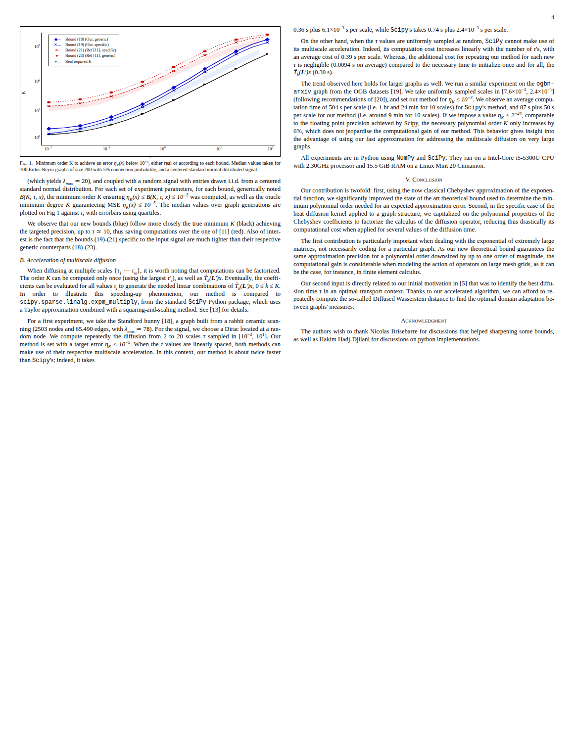4
K
103
102
101
100
◆—Bound (18) (Our, generic)
✕—Bound (19) (Our, specific)
✕··Bound (21) (Ref [11], specific)
●··Bound (23) (Ref [11], generic)
+—Real required K
10−2
10−1
100
101
102
τ
Fig. 1. Minimum order K to achieve an error ηK(x) below 10−5, either real or according to each bound. Median values taken for 100 Erdos-Reyni graphs of size 200 with 5% connection probability, and a centered standard normal distributed signal.
(which yields λmax ≃ 20), and coupled with a random signal with entries drawn i.i.d. from a centered standard normal distribution. For each set of experiment parameters, for each bound, generically noted B(K, τ, x), the minimum order K ensuring ηK(x) ≤ B(K, τ, x) ≤ 10−5 was computed, as well as the oracle minimum degree K guaranteeing MSE ηK(x) ≤ 10−5. The median values over graph generations are plotted on Fig 1 against τ, with errorbars using quartiles.
We observe that our new bounds (blue) follow more closely the true minimum K (black) achieving the targeted precision, up to τ ≃ 10, thus saving computations over the one of [11] (red). Also of interest is the fact that the bounds (19)-(21) specific to the input signal are much tighter than their respective generic counterparts (18)-(23).
B. Acceleration of multiscale diffusion
When diffusing at multiple scales {τ1 ⋯ τm}, it is worth noting that computations can be factorized. The order K can be computed only once (using the largest τ′i), as well as T̃k(L′)x. Eventually, the coefficients can be evaluated for all values τi to generate the needed linear combinations of T̃k(L′)x, 0 ≤ k ≤ K. In order to illustrate this speeding-up phenomenon, our method is compared to scipy.sparse.linalg.expm_multiply, from the standard SciPy Python package, which uses a Taylor approximation combined with a squaring-and-scaling method. See [13] for details.
For a first experiment, we take the Standford bunny [18], a graph built from a rabbit ceramic scanning (2503 nodes and 65.490 edges, with λmax ≃ 78). For the signal, we choose a Dirac located at a random node. We compute repeatedly the diffusion from 2 to 20 scales τ sampled in [10−3, 101]. Our method is set with a target error ηK ≤ 10−5. When the τ values are linearly spaced, both methods can make use of their respective multiscale acceleration. In this context, our method is about twice faster than Scipy's; indeed, it takes
0.36 s plus 6.1×10−3 s per scale, while Scipy's takes 0.74 s plus 2.4×10−3 s per scale.
On the other hand, when the τ values are uniformly sampled at random, SciPy cannot make use of its multiscale acceleration. Indeed, its computation cost increases linearly with the number of τ's, with an average cost of 0.39 s per scale. Whereas, the additional cost for repeating our method for each new τ is negligible (0.0094 s on average) compared to the necessary time to initialize once and for all, the T̃k(L′)x (0.30 s).
The trend observed here holds for larger graphs as well. We run a similar experiment on the ogbn-arxiv graph from the OGB datasets [19]. We take uniformly sampled scales in [7.6×10−2, 2.4×10−1] (following recommendations of [20]), and set our method for ηK ≤ 10−3. We observe an average computation time of 504 s per scale (i.e. 1 hr and 24 min for 10 scales) for Scipy's method, and 87 s plus 50 s per scale for our method (i.e. around 9 min for 10 scales). If we impose a value ηK ≤ 2−24, comparable to the floating point precision achieved by Scipy, the necessary polynomial order K only increases by 6%, which does not jeopardise the computational gain of our method. This behavior gives insight into the advantage of using our fast approximation for addressing the multiscale diffusion on very large graphs.
All experiments are in Python using NumPy and SciPy. They ran on a Intel-Core i5-5300U CPU with 2.30GHz processor and 15.5 GiB RAM on a Linux Mint 20 Cinnamon.
V. Conclusion
Our contribution is twofold: first, using the now classical Chebyshev approximation of the exponential function, we significantly improved the state of the art theoretical bound used to determine the minimum polynomial order needed for an expected approximation error. Second, in the specific case of the heat diffusion kernel applied to a graph structure, we capitalized on the polynomial properties of the Chebyshev coefficients to factorize the calculus of the diffusion operator, reducing thus drastically its computational cost when applied for several values of the diffusion time.
The first contribution is particularly important when dealing with the exponential of extremely large matrices, not necessarily coding for a particular graph. As our new theoretical bound guarantees the same approximation precision for a polynomial order downsized by up to one order of magnitude, the computational gain is considerable when modeling the action of operators on large mesh grids, as it can be the case, for instance, in finite element calculus.
Our second input is directly related to our initial motivation in [5] that was to identify the best diffusion time τ in an optimal transport context. Thanks to our accelerated algorithm, we can afford to repeatedly compute the so-called Diffused Wasserstein distance to find the optimal domain adaptation between graphs' measures.
Acknowledgment
The authors wish to thank Nicolas Brisebarre for discussions that helped sharpening some bounds, as well as Hakim Hadj-Djilani for discussions on python implementations.